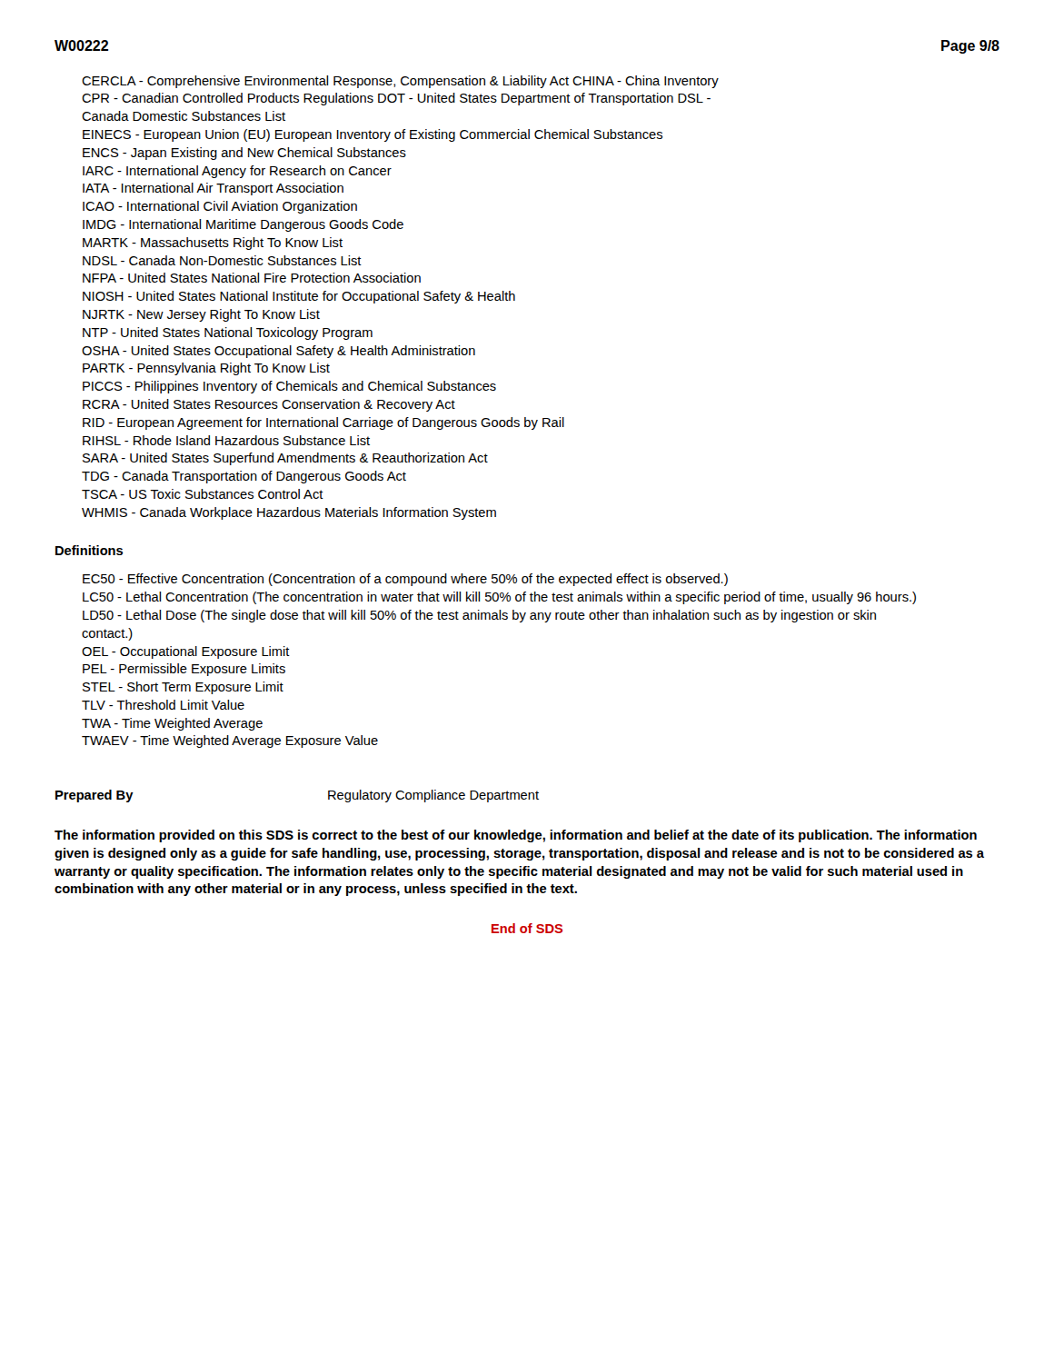W00222 Page 9/8
CERCLA - Comprehensive Environmental Response, Compensation & Liability Act CHINA - China Inventory
CPR - Canadian Controlled Products Regulations DOT - United States Department of Transportation DSL -
Canada Domestic Substances List
EINECS - European Union (EU) European Inventory of Existing Commercial Chemical Substances
ENCS - Japan Existing and New Chemical Substances
IARC - International Agency for Research on Cancer
IATA - International Air Transport Association
ICAO - International Civil Aviation Organization
IMDG - International Maritime Dangerous Goods Code
MARTK - Massachusetts Right To Know List
NDSL - Canada Non-Domestic Substances List
NFPA - United States National Fire Protection Association
NIOSH - United States National Institute for Occupational Safety & Health
NJRTK - New Jersey Right To Know List
NTP - United States National Toxicology Program
OSHA - United States Occupational Safety & Health Administration
PARTK - Pennsylvania Right To Know List
PICCS - Philippines Inventory of Chemicals and Chemical Substances
RCRA - United States Resources Conservation & Recovery Act
RID - European Agreement for International Carriage of Dangerous Goods by Rail
RIHSL - Rhode Island Hazardous Substance List
SARA - United States Superfund Amendments & Reauthorization Act
TDG - Canada Transportation of Dangerous Goods Act
TSCA - US Toxic Substances Control Act
WHMIS - Canada Workplace Hazardous Materials Information System
Definitions
EC50 - Effective Concentration (Concentration of a compound where 50% of the expected effect is observed.)
LC50 - Lethal Concentration (The concentration in water that will kill 50% of the test animals within a specific period of time, usually 96 hours.)
LD50 - Lethal Dose (The single dose that will kill 50% of the test animals by any route other than inhalation such as by ingestion or skin
contact.)
OEL - Occupational Exposure Limit
PEL - Permissible Exposure Limits
STEL - Short Term Exposure Limit
TLV - Threshold Limit Value
TWA - Time Weighted Average
TWAEV - Time Weighted Average Exposure Value
Prepared By Regulatory Compliance Department
The information provided on this SDS is correct to the best of our knowledge, information and belief at the date of its publication. The information given is designed only as a guide for safe handling, use, processing, storage, transportation, disposal and release and is not to be considered as a warranty or quality specification. The information relates only to the specific material designated and may not be valid for such material used in combination with any other material or in any process, unless specified in the text.
End of SDS